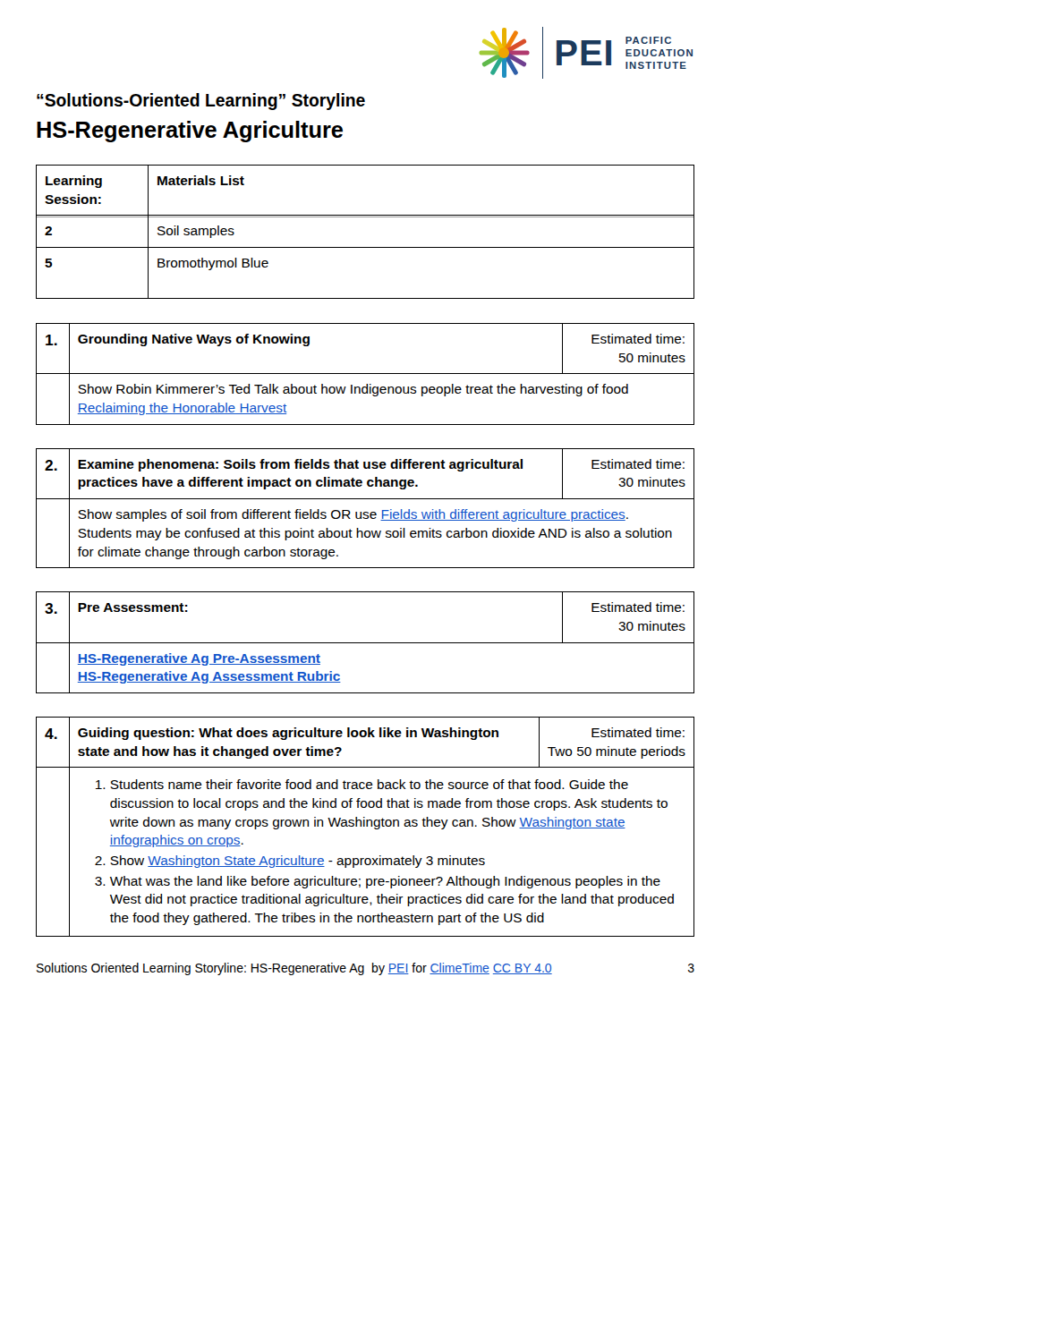PEI
PACIFIC EDUCATION INSTITUTE
“Solutions-Oriented Learning” Storyline
HS-Regenerative Agriculture
| Learning Session: | Materials List |
| --- | --- |
| 2 | Soil samples |
| 5 | Bromothymol Blue |
| 1. | Grounding Native Ways of Knowing | Estimated time: 50 minutes |
| | Show Robin Kimmerer’s Ted Talk about how Indigenous people treat the harvesting of food Reclaiming the Honorable Harvest |
| 2. | Examine phenomena: Soils from fields that use different agricultural practices have a different impact on climate change. | Estimated time: 30 minutes |
| | Show samples of soil from different fields OR use Fields with different agriculture practices . Students may be confused at this point about how soil emits carbon dioxide AND is also a solution for climate change through carbon storage. |
| 3. | Pre Assessment: | Estimated time: 30 minutes |
| | HS-Regenerative Ag Pre-Assessment HS-Regenerative Ag Assessment Rubric |
| 4. | Guiding question: What does agriculture look like in Washington state and how has it changed over time? | Estimated time: Two 50 minute periods |
| | Students name their favorite food and trace back to the source of that food. Guide the discussion to local crops and the kind of food that is made from those crops. Ask students to write down as many crops grown in Washington as they can. Show Washington state infographics on crops . Show Washington State Agriculture - approximately 3 minutes What was the land like before agriculture; pre-pioneer? Although Indigenous peoples in the West did not practice traditional agriculture, their practices did care for the land that produced the food they gathered. The tribes in the northeastern part of the US did |
Solutions Oriented Learning Storyline: HS-Regenerative Ag by PEI for ClimeTime CC BY 4.0
3